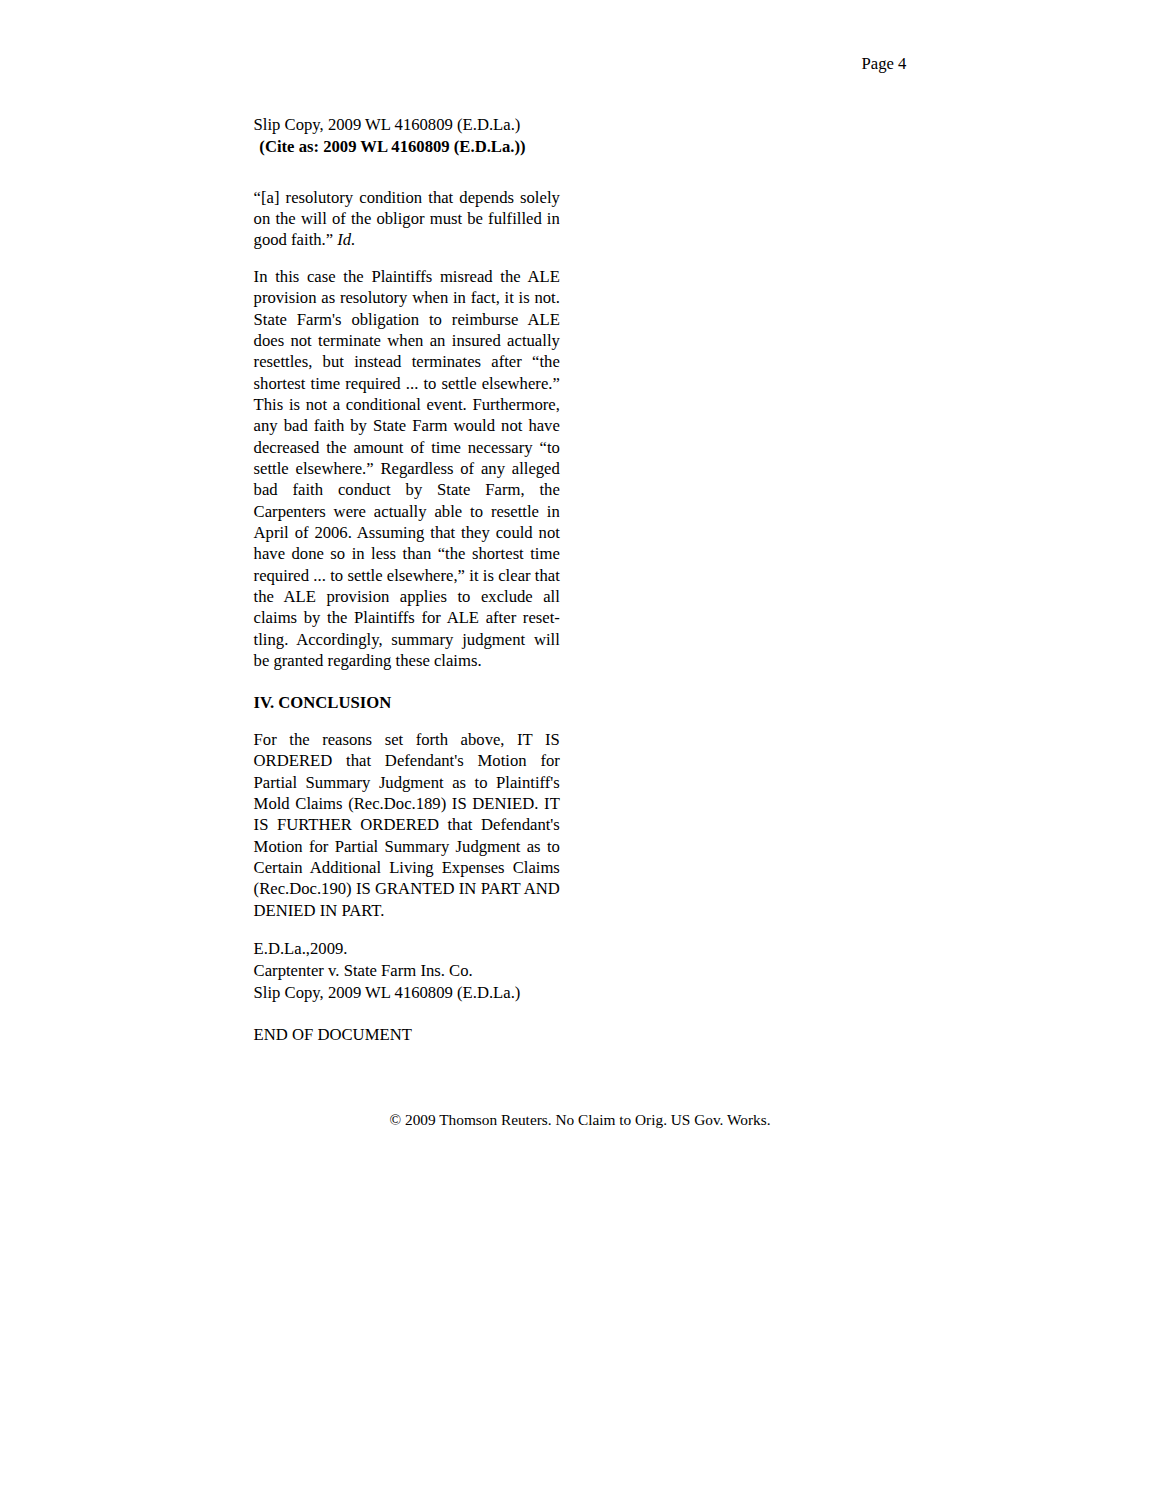Page 4
Slip Copy, 2009 WL 4160809 (E.D.La.)
(Cite as: 2009 WL 4160809 (E.D.La.))
“[a] resolutory condition that depends solely on the will of the obligor must be fulfilled in good faith.” Id.
In this case the Plaintiffs misread the ALE provision as resolutory when in fact, it is not. State Farm's obligation to reimburse ALE does not terminate when an insured actually resettles, but instead terminates after “the shortest time required ... to settle elsewhere.” This is not a conditional event. Furthermore, any bad faith by State Farm would not have decreased the amount of time necessary “to settle elsewhere.” Regardless of any alleged bad faith conduct by State Farm, the Carpenters were actually able to resettle in April of 2006. Assuming that they could not have done so in less than “the shortest time required ... to settle elsewhere,” it is clear that the ALE provision applies to exclude all claims by the Plaintiffs for ALE after resettling. Accordingly, summary judgment will be granted regarding these claims.
IV. CONCLUSION
For the reasons set forth above, IT IS ORDERED that Defendant's Motion for Partial Summary Judgment as to Plaintiff's Mold Claims (Rec.Doc.189) IS DENIED. IT IS FURTHER ORDERED that Defendant's Motion for Partial Summary Judgment as to Certain Additional Living Expenses Claims (Rec.Doc.190) IS GRANTED IN PART AND DENIED IN PART.
E.D.La.,2009.
Carptenter v. State Farm Ins. Co.
Slip Copy, 2009 WL 4160809 (E.D.La.)
END OF DOCUMENT
© 2009 Thomson Reuters. No Claim to Orig. US Gov. Works.